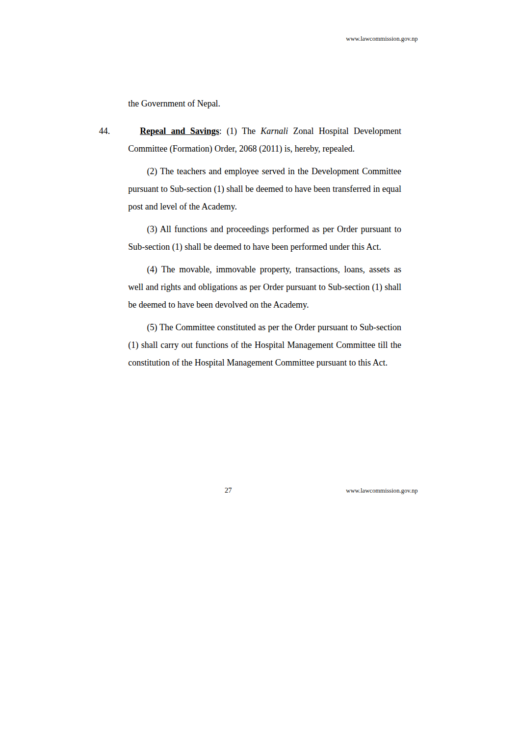www.lawcommission.gov.np
the Government of Nepal.
44.
Repeal and Savings: (1) The Karnali Zonal Hospital Development Committee (Formation) Order, 2068 (2011) is, hereby, repealed.
(2) The teachers and employee served in the Development Committee pursuant to Sub-section (1) shall be deemed to have been transferred in equal post and level of the Academy.
(3) All functions and proceedings performed as per Order pursuant to Sub-section (1) shall be deemed to have been performed under this Act.
(4) The movable, immovable property, transactions, loans, assets as well and rights and obligations as per Order pursuant to Sub-section (1) shall be deemed to have been devolved on the Academy.
(5) The Committee constituted as per the Order pursuant to Sub-section (1) shall carry out functions of the Hospital Management Committee till the constitution of the Hospital Management Committee pursuant to this Act.
27
www.lawcommission.gov.np